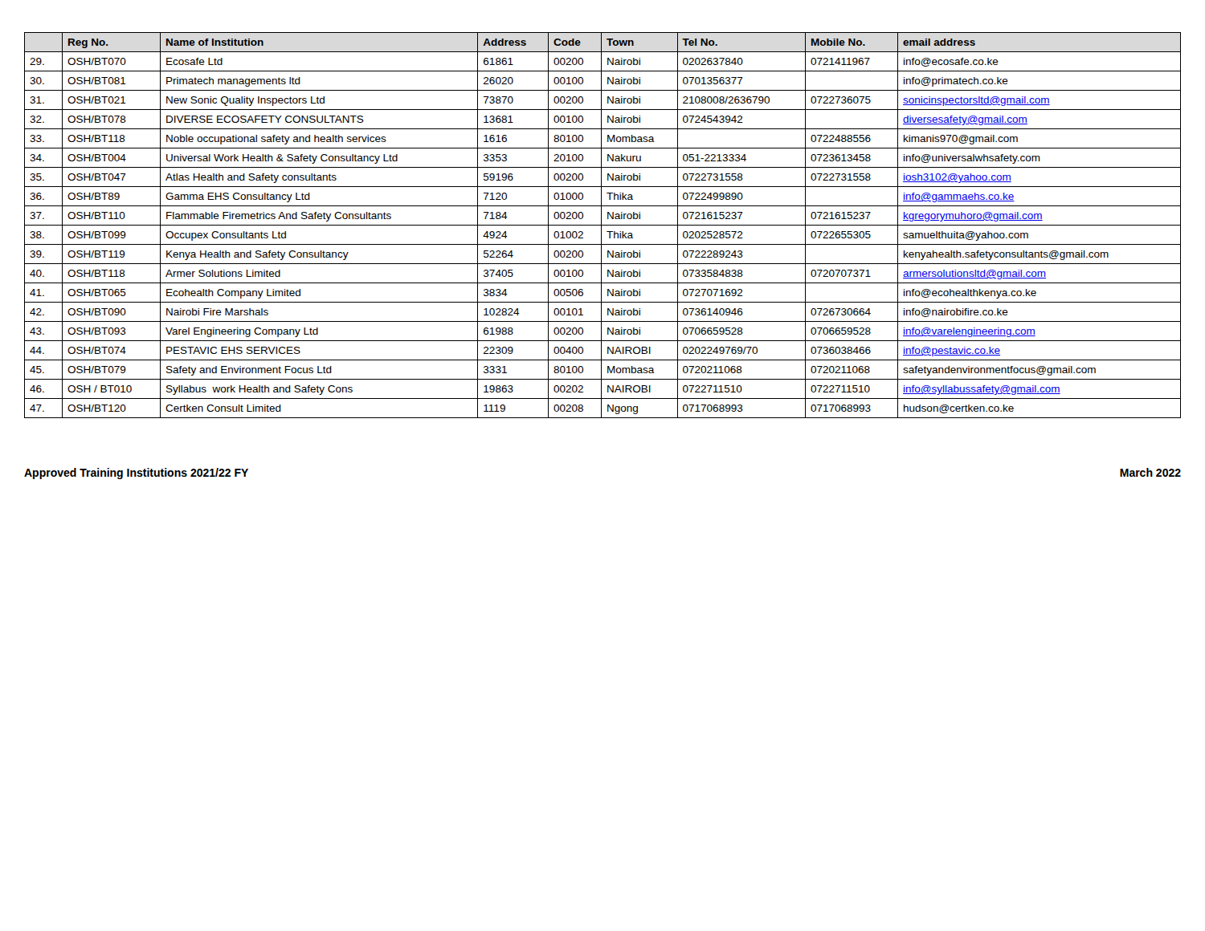| | Reg No. | Name of Institution | Address | Code | Town | Tel No. | Mobile No. | email address |
| --- | --- | --- | --- | --- | --- | --- | --- | --- |
| 29. | OSH/BT070 | Ecosafe Ltd | 61861 | 00200 | Nairobi | 0202637840 | 0721411967 | info@ecosafe.co.ke |
| 30. | OSH/BT081 | Primatech managements ltd | 26020 | 00100 | Nairobi | 0701356377 | | info@primatech.co.ke |
| 31. | OSH/BT021 | New Sonic Quality Inspectors Ltd | 73870 | 00200 | Nairobi | 2108008/2636790 | 0722736075 | sonicinspectorsltd@gmail.com |
| 32. | OSH/BT078 | DIVERSE ECOSAFETY CONSULTANTS | 13681 | 00100 | Nairobi | 0724543942 | | diversesafety@gmail.com |
| 33. | OSH/BT118 | Noble occupational safety and health services | 1616 | 80100 | Mombasa | | 0722488556 | kimanis970@gmail.com |
| 34. | OSH/BT004 | Universal Work Health & Safety Consultancy Ltd | 3353 | 20100 | Nakuru | 051-2213334 | 0723613458 | info@universalwhsafety.com |
| 35. | OSH/BT047 | Atlas Health and Safety consultants | 59196 | 00200 | Nairobi | 0722731558 | 0722731558 | iosh3102@yahoo.com |
| 36. | OSH/BT89 | Gamma EHS Consultancy Ltd | 7120 | 01000 | Thika | 0722499890 | | info@gammaehs.co.ke |
| 37. | OSH/BT110 | Flammable Firemetrics And Safety Consultants | 7184 | 00200 | Nairobi | 0721615237 | 0721615237 | kgregorymuhoro@gmail.com |
| 38. | OSH/BT099 | Occupex Consultants Ltd | 4924 | 01002 | Thika | 0202528572 | 0722655305 | samuelthuita@yahoo.com |
| 39. | OSH/BT119 | Kenya Health and Safety Consultancy | 52264 | 00200 | Nairobi | 0722289243 | | kenyahealth.safetyconsultants@gmail.com |
| 40. | OSH/BT118 | Armer Solutions Limited | 37405 | 00100 | Nairobi | 0733584838 | 0720707371 | armersolutionsltd@gmail.com |
| 41. | OSH/BT065 | Ecohealth Company Limited | 3834 | 00506 | Nairobi | 0727071692 | | info@ecohealthkenya.co.ke |
| 42. | OSH/BT090 | Nairobi Fire Marshals | 102824 | 00101 | Nairobi | 0736140946 | 0726730664 | info@nairobifire.co.ke |
| 43. | OSH/BT093 | Varel Engineering Company Ltd | 61988 | 00200 | Nairobi | 0706659528 | 0706659528 | info@varelengineering.com |
| 44. | OSH/BT074 | PESTAVIC EHS SERVICES | 22309 | 00400 | NAIROBI | 0202249769/70 | 0736038466 | info@pestavic.co.ke |
| 45. | OSH/BT079 | Safety and Environment Focus Ltd | 3331 | 80100 | Mombasa | 0720211068 | 0720211068 | safetyandenvironmentfocus@gmail.com |
| 46. | OSH / BT010 | Syllabus work Health and Safety Cons | 19863 | 00202 | NAIROBI | 0722711510 | 0722711510 | info@syllabussafety@gmail.com |
| 47. | OSH/BT120 | Certken Consult Limited | 1119 | 00208 | Ngong | 0717068993 | 0717068993 | hudson@certken.co.ke |
Approved Training Institutions 2021/22 FY March 2022